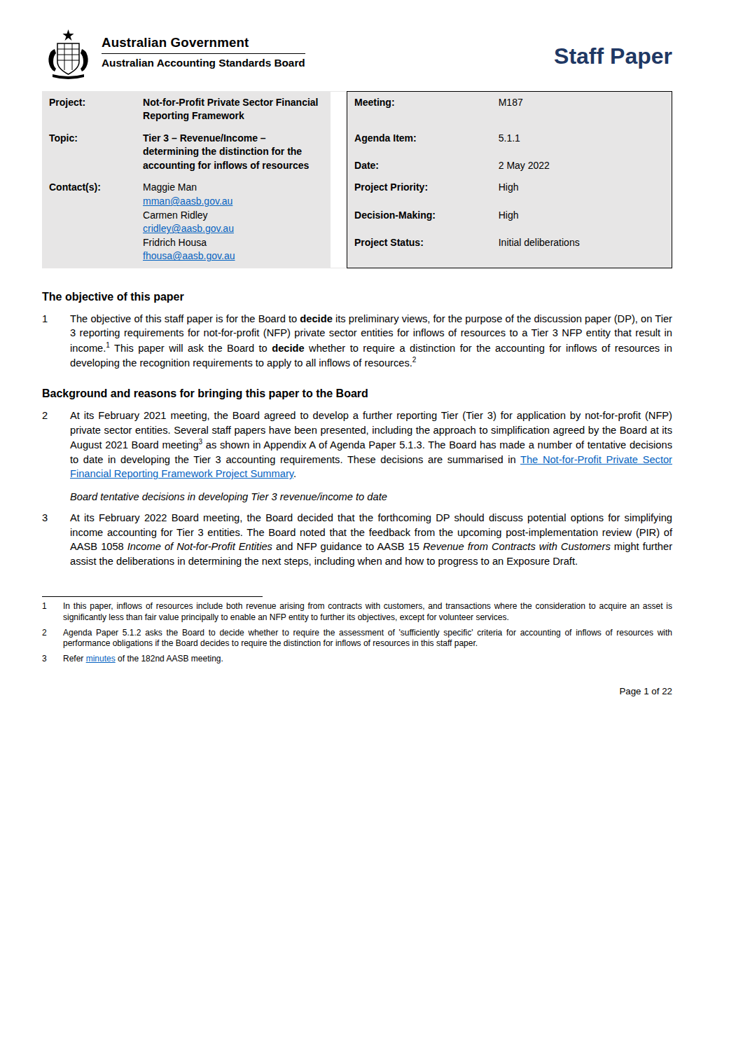Australian Government
Australian Accounting Standards Board
Staff Paper
| Project: | Not-for-Profit Private Sector Financial Reporting Framework | | Meeting: | M187 |
| Topic: | Tier 3 – Revenue/Income – determining the distinction for the accounting for inflows of resources | | Agenda Item: Date: | 5.1.1 2 May 2022 |
| Contact(s): | Maggie Man mman@aasb.gov.au Carmen Ridley cridley@aasb.gov.au Fridrich Housa fhousa@aasb.gov.au | | Project Priority: Decision-Making: Project Status: | High High Initial deliberations |
The objective of this paper
1
The objective of this staff paper is for the Board to decide its preliminary views, for the purpose of the discussion paper (DP), on Tier 3 reporting requirements for not-for-profit (NFP) private sector entities for inflows of resources to a Tier 3 NFP entity that result in income.1 This paper will ask the Board to decide whether to require a distinction for the accounting for inflows of resources in developing the recognition requirements to apply to all inflows of resources.2
Background and reasons for bringing this paper to the Board
2
At its February 2021 meeting, the Board agreed to develop a further reporting Tier (Tier 3) for application by not-for-profit (NFP) private sector entities. Several staff papers have been presented, including the approach to simplification agreed by the Board at its August 2021 Board meeting3 as shown in Appendix A of Agenda Paper 5.1.3. The Board has made a number of tentative decisions to date in developing the Tier 3 accounting requirements. These decisions are summarised in The Not-for-Profit Private Sector Financial Reporting Framework Project Summary.
Board tentative decisions in developing Tier 3 revenue/income to date
3
At its February 2022 Board meeting, the Board decided that the forthcoming DP should discuss potential options for simplifying income accounting for Tier 3 entities. The Board noted that the feedback from the upcoming post-implementation review (PIR) of AASB 1058 Income of Not-for-Profit Entities and NFP guidance to AASB 15 Revenue from Contracts with Customers might further assist the deliberations in determining the next steps, including when and how to progress to an Exposure Draft.
1
In this paper, inflows of resources include both revenue arising from contracts with customers, and transactions where the consideration to acquire an asset is significantly less than fair value principally to enable an NFP entity to further its objectives, except for volunteer services.
2
Agenda Paper 5.1.2 asks the Board to decide whether to require the assessment of 'sufficiently specific' criteria for accounting of inflows of resources with performance obligations if the Board decides to require the distinction for inflows of resources in this staff paper.
3
Refer minutes of the 182nd AASB meeting.
Page 1 of 22